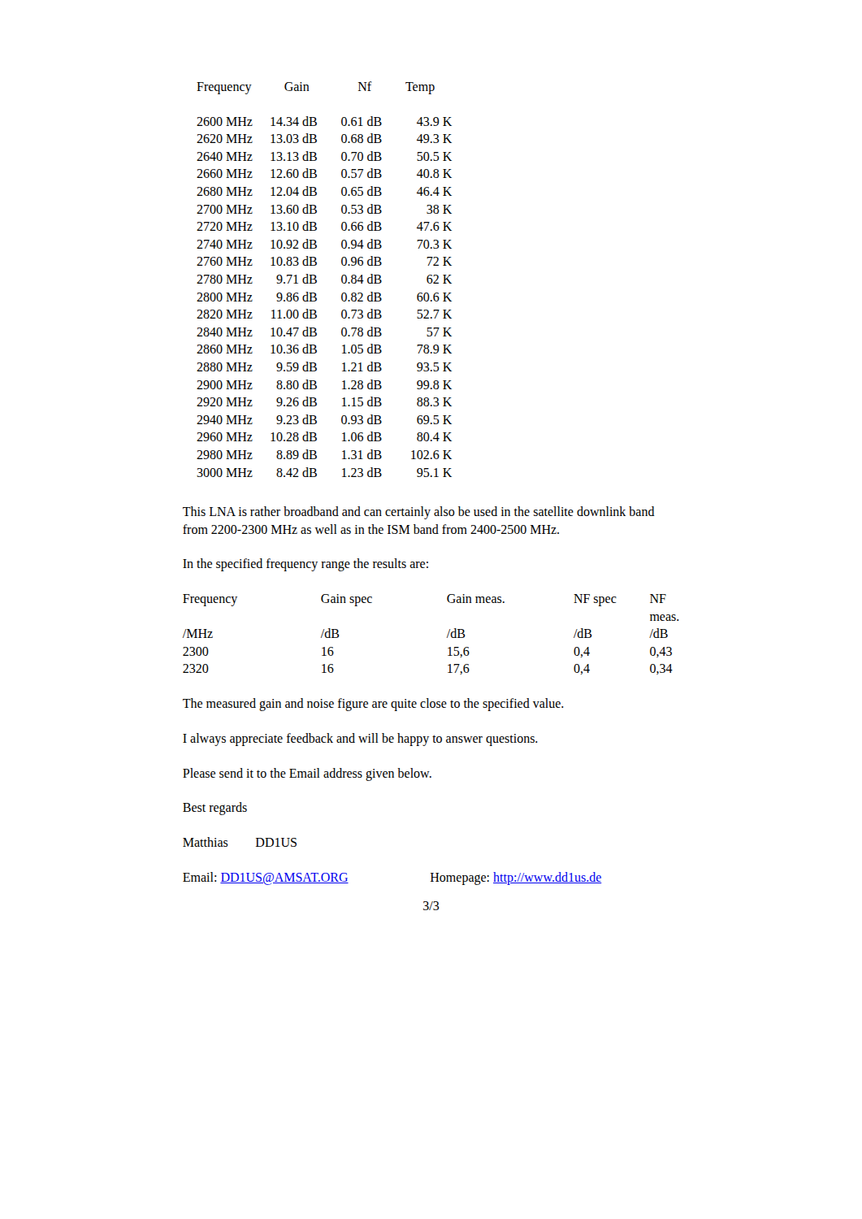| Frequency | Gain | Nf | Temp |
| --- | --- | --- | --- |
| 2600 MHz | 14.34 dB | 0.61 dB | 43.9 K |
| 2620 MHz | 13.03 dB | 0.68 dB | 49.3 K |
| 2640 MHz | 13.13 dB | 0.70 dB | 50.5 K |
| 2660 MHz | 12.60 dB | 0.57 dB | 40.8 K |
| 2680 MHz | 12.04 dB | 0.65 dB | 46.4 K |
| 2700 MHz | 13.60 dB | 0.53 dB | 38 K |
| 2720 MHz | 13.10 dB | 0.66 dB | 47.6 K |
| 2740 MHz | 10.92 dB | 0.94 dB | 70.3 K |
| 2760 MHz | 10.83 dB | 0.96 dB | 72 K |
| 2780 MHz | 9.71 dB | 0.84 dB | 62 K |
| 2800 MHz | 9.86 dB | 0.82 dB | 60.6 K |
| 2820 MHz | 11.00 dB | 0.73 dB | 52.7 K |
| 2840 MHz | 10.47 dB | 0.78 dB | 57 K |
| 2860 MHz | 10.36 dB | 1.05 dB | 78.9 K |
| 2880 MHz | 9.59 dB | 1.21 dB | 93.5 K |
| 2900 MHz | 8.80 dB | 1.28 dB | 99.8 K |
| 2920 MHz | 9.26 dB | 1.15 dB | 88.3 K |
| 2940 MHz | 9.23 dB | 0.93 dB | 69.5 K |
| 2960 MHz | 10.28 dB | 1.06 dB | 80.4 K |
| 2980 MHz | 8.89 dB | 1.31 dB | 102.6 K |
| 3000 MHz | 8.42 dB | 1.23 dB | 95.1 K |
This LNA is rather broadband and can certainly also be used in the satellite downlink band from 2200-2300 MHz as well as in the ISM band from 2400-2500 MHz.
In the specified frequency range the results are:
| Frequency | Gain spec | Gain meas. | NF spec | NF meas. |
| /MHz | /dB | /dB | /dB | /dB |
| 2300 | 16 | 15,6 | 0,4 | 0,43 |
| 2320 | 16 | 17,6 | 0,4 | 0,34 |
The measured gain and noise figure are quite close to the specified value.
I always appreciate feedback and will be happy to answer questions.
Please send it to the Email address given below.
Best regards
Matthias DD1US
Email: DD1US@AMSAT.ORG Homepage: http://www.dd1us.de
3/3